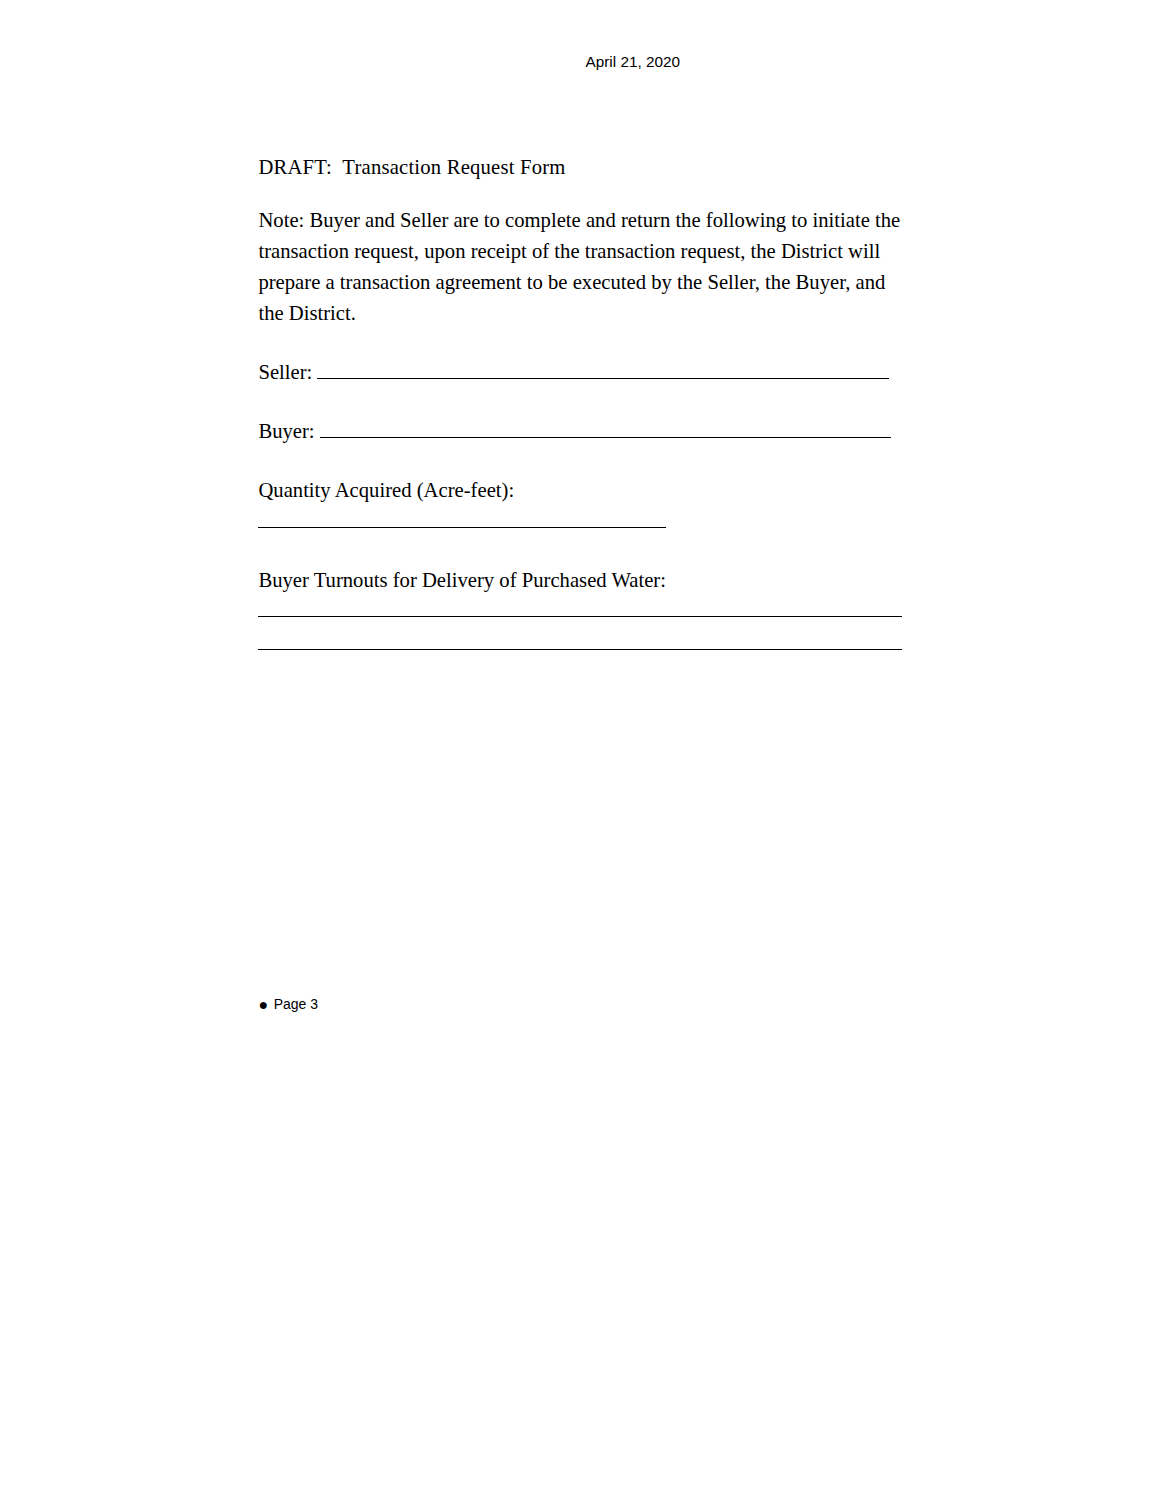April 21, 2020
DRAFT: Transaction Request Form
Note: Buyer and Seller are to complete and return the following to initiate the transaction request, upon receipt of the transaction request, the District will prepare a transaction agreement to be executed by the Seller, the Buyer, and the District.
Seller:
Buyer:
Quantity Acquired (Acre-feet):
Buyer Turnouts for Delivery of Purchased Water:
●Page 3